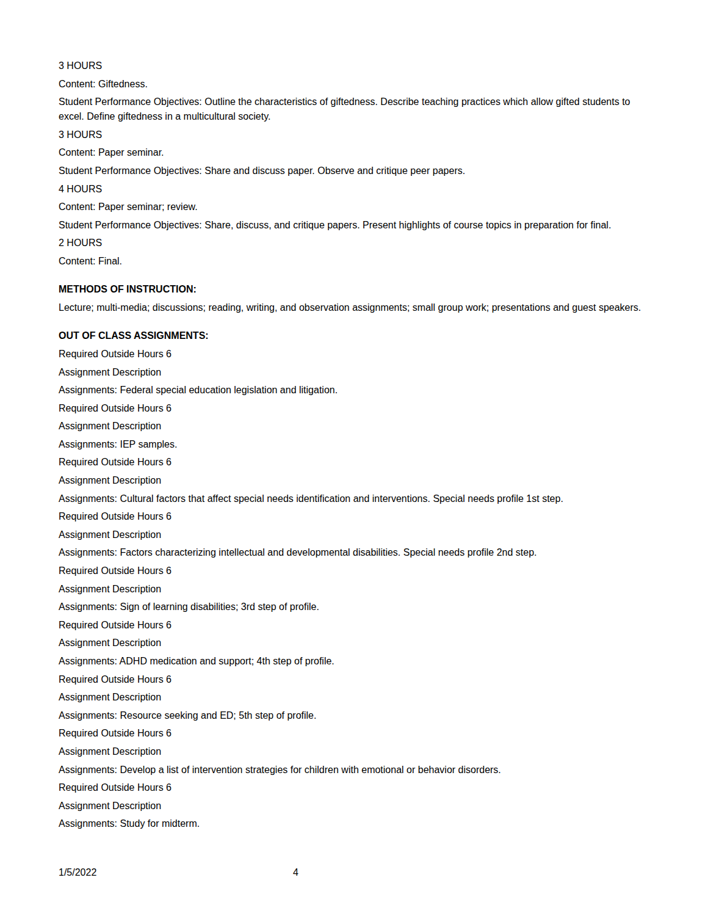3 HOURS
Content: Giftedness.
Student Performance Objectives: Outline the characteristics of giftedness. Describe teaching practices which allow gifted students to excel. Define giftedness in a multicultural society.
3 HOURS
Content: Paper seminar.
Student Performance Objectives: Share and discuss paper. Observe and critique peer papers.
4 HOURS
Content: Paper seminar; review.
Student Performance Objectives: Share, discuss, and critique papers. Present highlights of course topics in preparation for final.
2 HOURS
Content: Final.
METHODS OF INSTRUCTION:
Lecture; multi-media; discussions; reading, writing, and observation assignments; small group work; presentations and guest speakers.
OUT OF CLASS ASSIGNMENTS:
Required Outside Hours 6
Assignment Description
Assignments: Federal special education legislation and litigation.
Required Outside Hours 6
Assignment Description
Assignments: IEP samples.
Required Outside Hours 6
Assignment Description
Assignments: Cultural factors that affect special needs identification and interventions. Special needs profile 1st step.
Required Outside Hours 6
Assignment Description
Assignments: Factors characterizing intellectual and developmental disabilities. Special needs profile 2nd step.
Required Outside Hours 6
Assignment Description
Assignments: Sign of learning disabilities; 3rd step of profile.
Required Outside Hours 6
Assignment Description
Assignments: ADHD medication and support; 4th step of profile.
Required Outside Hours 6
Assignment Description
Assignments: Resource seeking and ED; 5th step of profile.
Required Outside Hours 6
Assignment Description
Assignments: Develop a list of intervention strategies for children with emotional or behavior disorders.
Required Outside Hours 6
Assignment Description
Assignments: Study for midterm.
1/5/2022 4